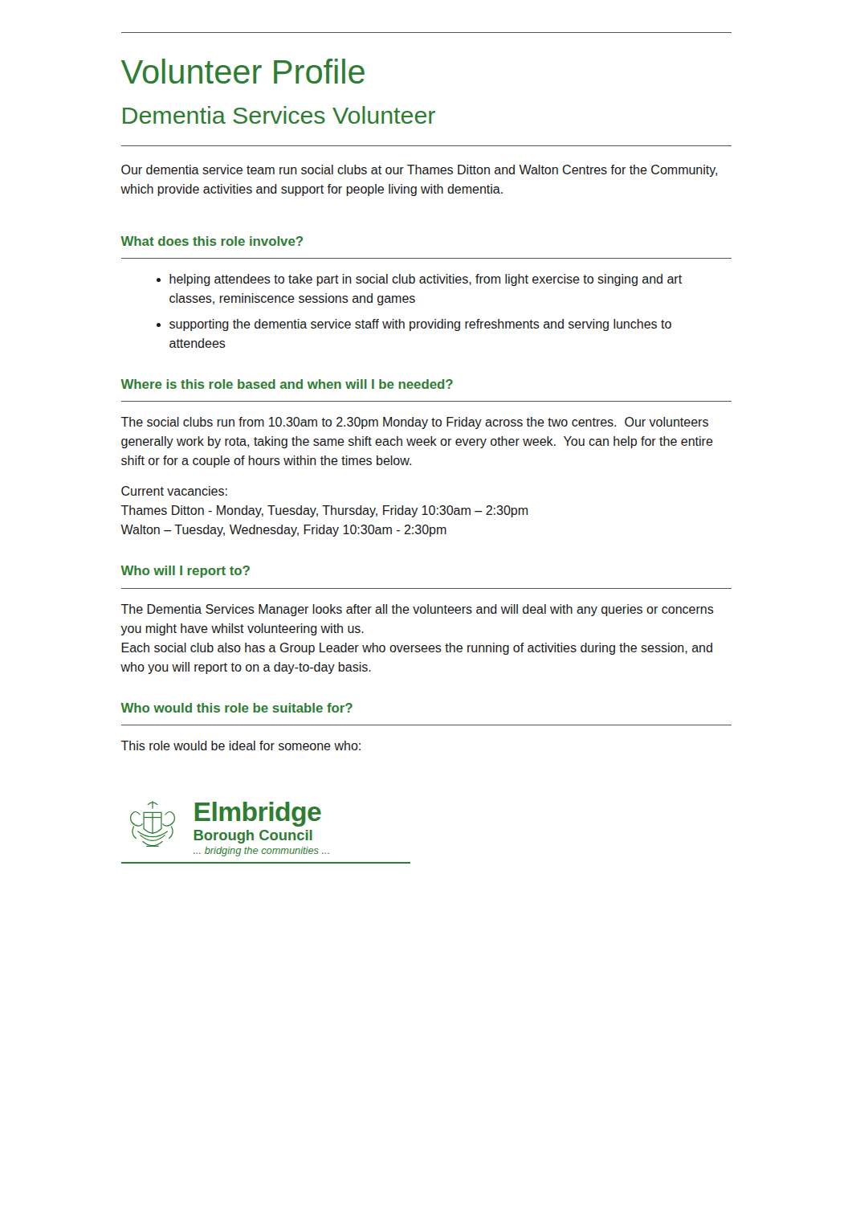Volunteer Profile
Dementia Services Volunteer
Our dementia service team run social clubs at our Thames Ditton and Walton Centres for the Community, which provide activities and support for people living with dementia.
What does this role involve?
helping attendees to take part in social club activities, from light exercise to singing and art classes, reminiscence sessions and games
supporting the dementia service staff with providing refreshments and serving lunches to attendees
Where is this role based and when will I be needed?
The social clubs run from 10.30am to 2.30pm Monday to Friday across the two centres. Our volunteers generally work by rota, taking the same shift each week or every other week. You can help for the entire shift or for a couple of hours within the times below.
Current vacancies:
Thames Ditton - Monday, Tuesday, Thursday, Friday 10:30am – 2:30pm
Walton – Tuesday, Wednesday, Friday 10:30am - 2:30pm
Who will I report to?
The Dementia Services Manager looks after all the volunteers and will deal with any queries or concerns you might have whilst volunteering with us.
Each social club also has a Group Leader who oversees the running of activities during the session, and who you will report to on a day-to-day basis.
Who would this role be suitable for?
This role would be ideal for someone who:
Elmbridge
Borough Council
... bridging the communities ...